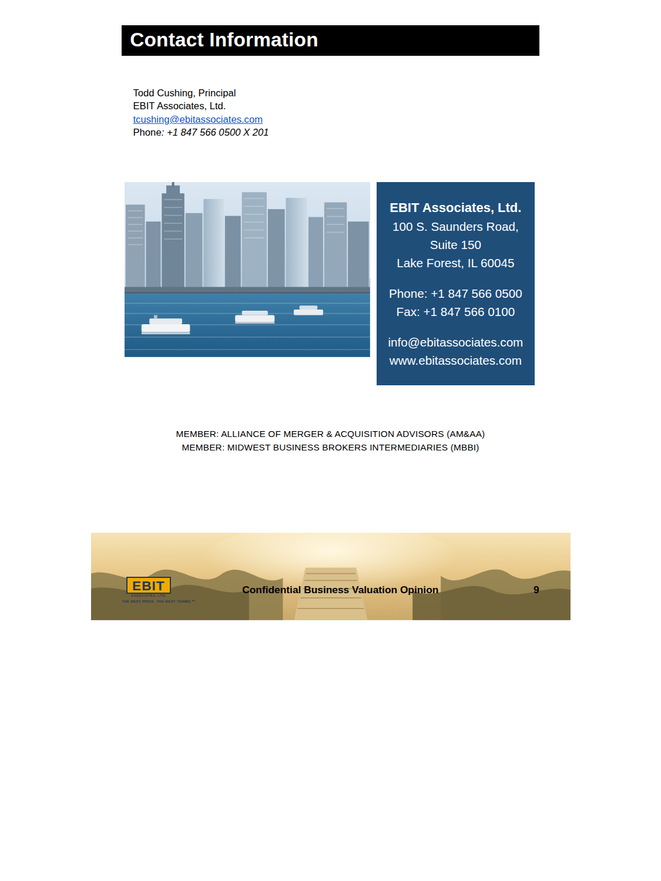Contact Information
Todd Cushing, Principal
EBIT Associates, Ltd.
tcushing@ebitassociates.com
Phone: +1 847 566 0500 X 201
EBIT Associates, Ltd.
100 S. Saunders Road, Suite 150
Lake Forest, IL 60045
Phone: +1 847 566 0500
Fax: +1 847 566 0100
info@ebitassociates.com
www.ebitassociates.com
MEMBER: ALLIANCE OF MERGER & ACQUISITION ADVISORS (AM&AA)
MEMBER: MIDWEST BUSINESS BROKERS INTERMEDIARIES (MBBI)
EBIT Associates, Ltd. Specializes in providing M&A services to the lower middle market, corporate finance and corporate growth alternatives. The client pays EBIT’s fees, and neither the client nor EBIT will pay fees to any third party without a written agreement. EBIT Associates, Ltd. is registered with the Illinois Securities Department.
EBIT
ASSOCIATES, LTD.
THE BEST PRICE. THE BEST TERMS.™
Confidential Business Valuation Opinion
9